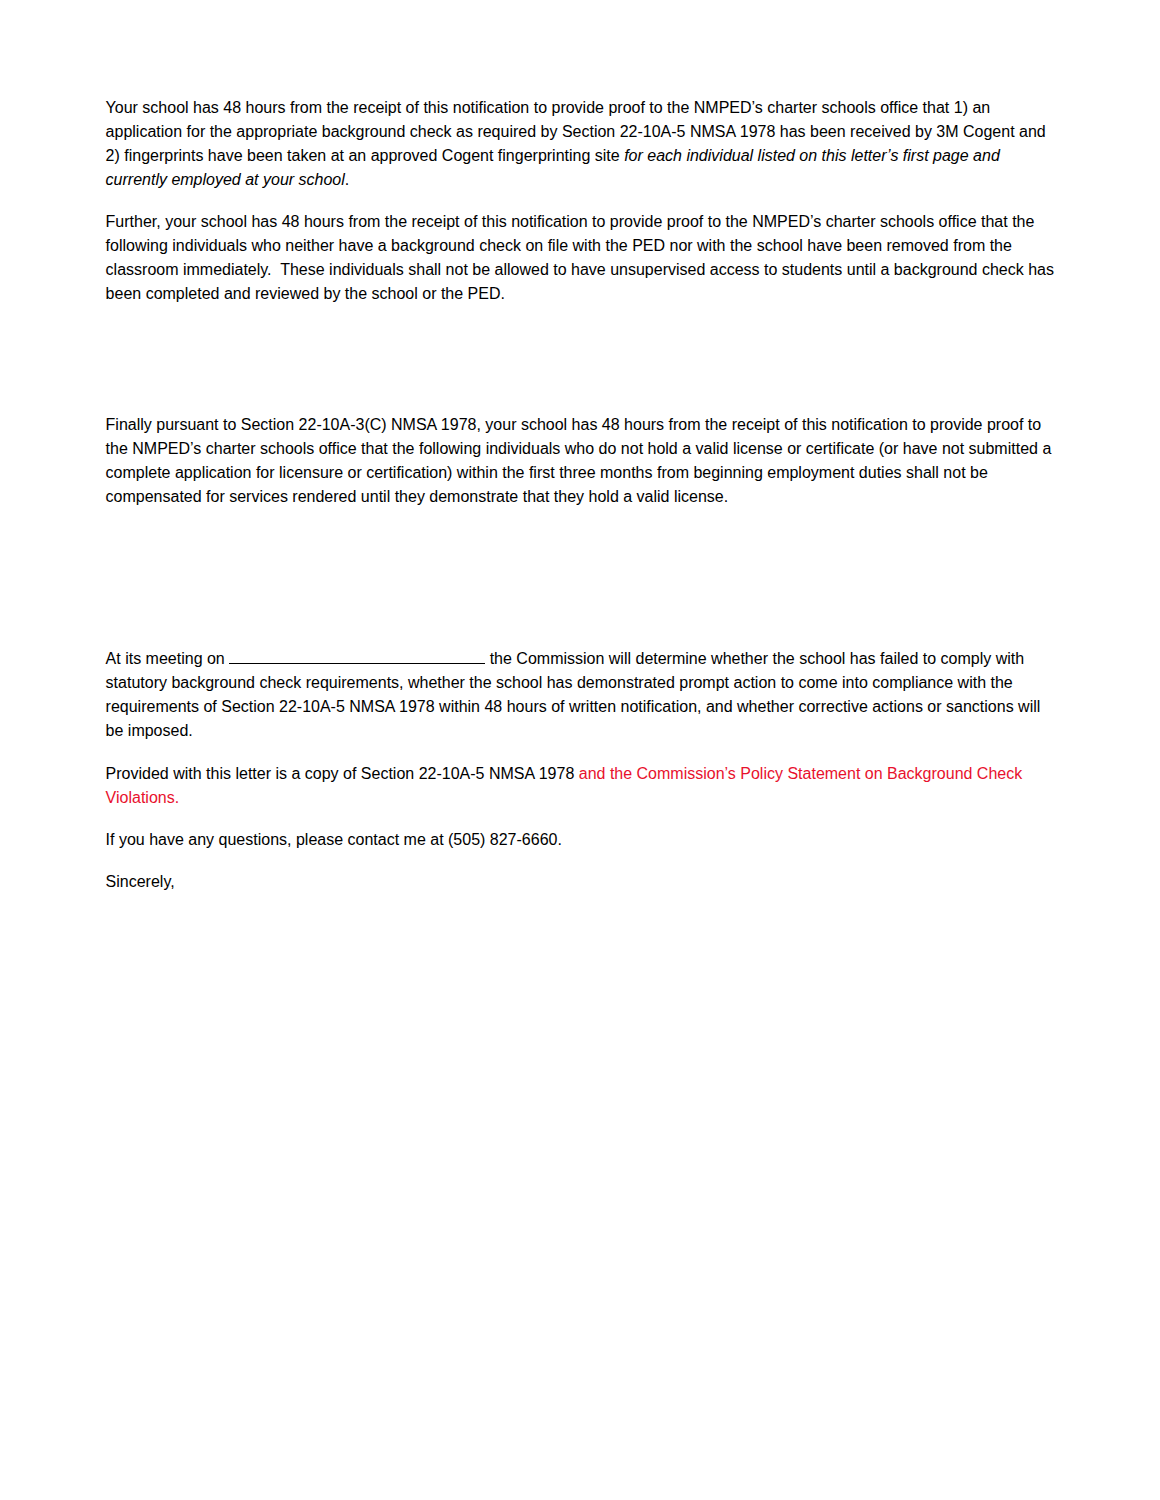Your school has 48 hours from the receipt of this notification to provide proof to the NMPED’s charter schools office that 1) an application for the appropriate background check as required by Section 22-10A-5 NMSA 1978 has been received by 3M Cogent and 2) fingerprints have been taken at an approved Cogent fingerprinting site for each individual listed on this letter’s first page and currently employed at your school.
Further, your school has 48 hours from the receipt of this notification to provide proof to the NMPED’s charter schools office that the following individuals who neither have a background check on file with the PED nor with the school have been removed from the classroom immediately. These individuals shall not be allowed to have unsupervised access to students until a background check has been completed and reviewed by the school or the PED.
Finally pursuant to Section 22-10A-3(C) NMSA 1978, your school has 48 hours from the receipt of this notification to provide proof to the NMPED’s charter schools office that the following individuals who do not hold a valid license or certificate (or have not submitted a complete application for licensure or certification) within the first three months from beginning employment duties shall not be compensated for services rendered until they demonstrate that they hold a valid license.
At its meeting on the Commission will determine whether the school has failed to comply with statutory background check requirements, whether the school has demonstrated prompt action to come into compliance with the requirements of Section 22-10A-5 NMSA 1978 within 48 hours of written notification, and whether corrective actions or sanctions will be imposed.
Provided with this letter is a copy of Section 22-10A-5 NMSA 1978 and the Commission’s Policy Statement on Background Check Violations.
If you have any questions, please contact me at (505) 827-6660.
Sincerely,